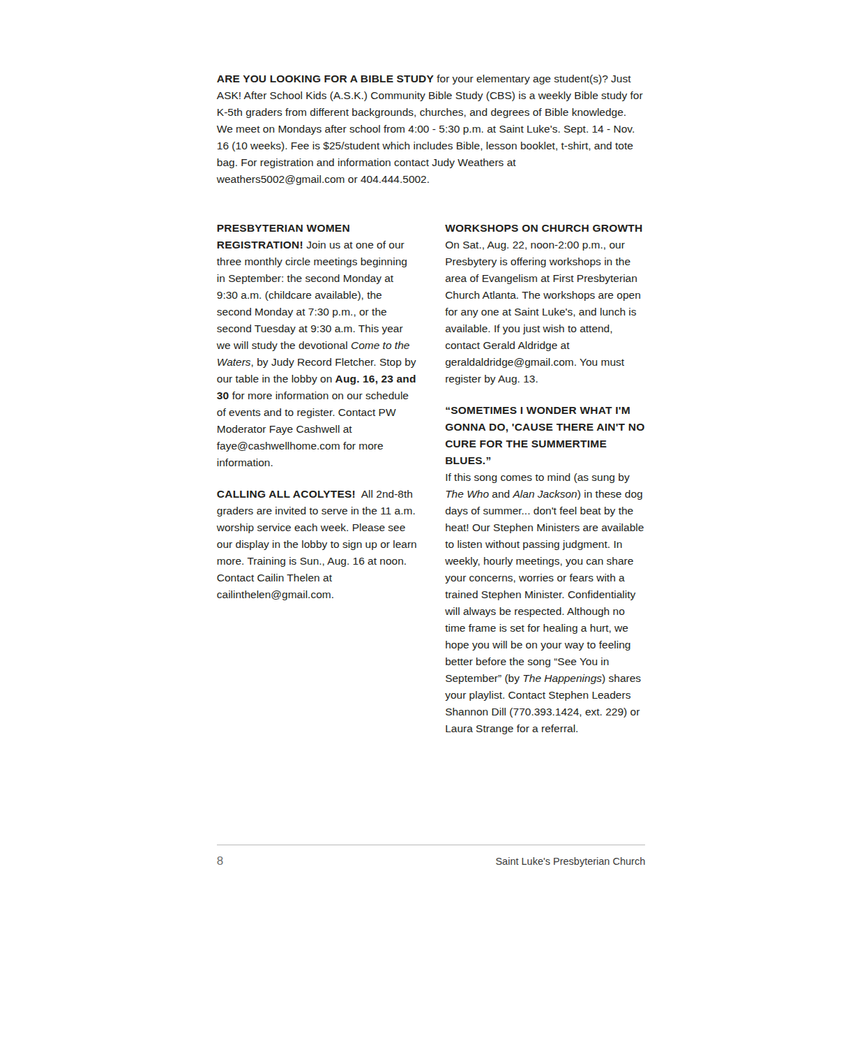Are you looking for a Bible study for your elementary age student(s)? Just ASK! After School Kids (A.S.K.) Community Bible Study (CBS) is a weekly Bible study for K-5th graders from different backgrounds, churches, and degrees of Bible knowledge. We meet on Mondays after school from 4:00 - 5:30 p.m. at Saint Luke's. Sept. 14 - Nov. 16 (10 weeks). Fee is $25/student which includes Bible, lesson booklet, t-shirt, and tote bag. For registration and information contact Judy Weathers at weathers5002@gmail.com or 404.444.5002.
Presbyterian Women registration! Join us at one of our three monthly circle meetings beginning in September: the second Monday at 9:30 a.m. (childcare available), the second Monday at 7:30 p.m., or the second Tuesday at 9:30 a.m. This year we will study the devotional Come to the Waters, by Judy Record Fletcher. Stop by our table in the lobby on Aug. 16, 23 and 30 for more information on our schedule of events and to register. Contact PW Moderator Faye Cashwell at faye@cashwellhome.com for more information.
Calling all acolytes! All 2nd-8th graders are invited to serve in the 11 a.m. worship service each week. Please see our display in the lobby to sign up or learn more. Training is Sun., Aug. 16 at noon. Contact Cailin Thelen at cailinthelen@gmail.com.
Workshops on Church Growth
On Sat., Aug. 22, noon-2:00 p.m., our Presbytery is offering workshops in the area of Evangelism at First Presbyterian Church Atlanta. The workshops are open for any one at Saint Luke's, and lunch is available. If you just wish to attend, contact Gerald Aldridge at geraldaldridge@gmail.com. You must register by Aug. 13.
“Sometimes I wonder what I'm gonna do, 'cause there ain't no cure for the summertime blues.”
If this song comes to mind (as sung by The Who and Alan Jackson) in these dog days of summer... don't feel beat by the heat! Our Stephen Ministers are available to listen without passing judgment. In weekly, hourly meetings, you can share your concerns, worries or fears with a trained Stephen Minister. Confidentiality will always be respected. Although no time frame is set for healing a hurt, we hope you will be on your way to feeling better before the song “See You in September” (by The Happenings) shares your playlist. Contact Stephen Leaders Shannon Dill (770.393.1424, ext. 229) or Laura Strange for a referral.
8 Saint Luke's Presbyterian Church